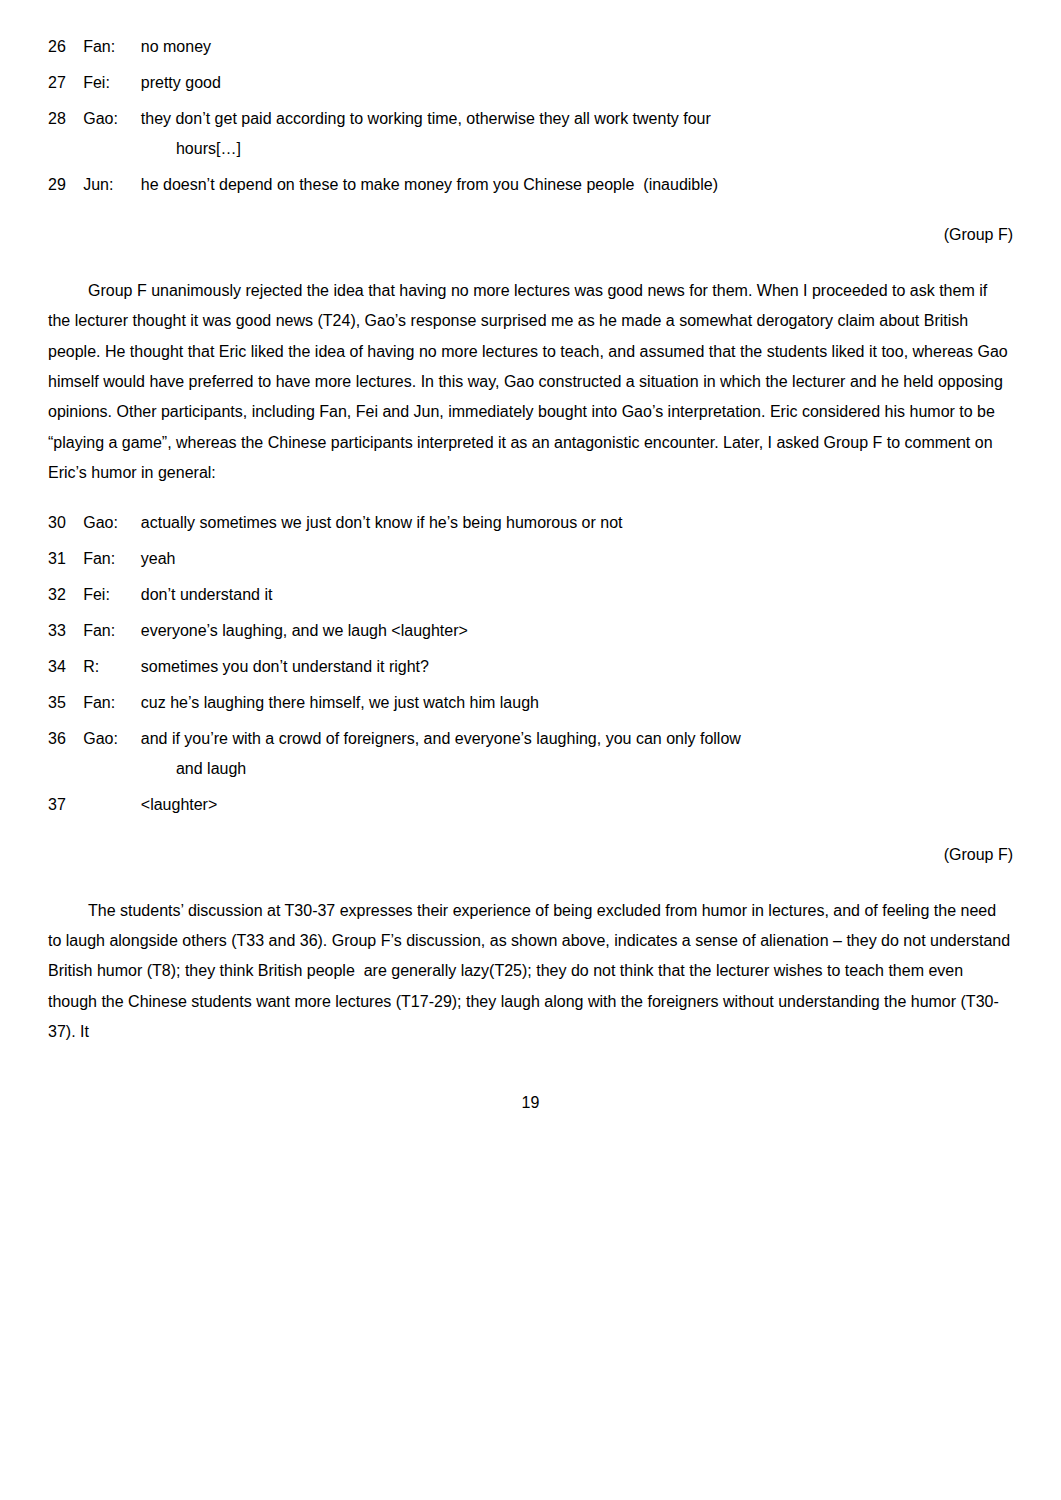26 Fan: no money
27 Fei: pretty good
28 Gao: they don’t get paid according to working time, otherwise they all work twenty four hours[…]
29 Jun: he doesn’t depend on these to make money from you Chinese people (inaudible)
(Group F)
Group F unanimously rejected the idea that having no more lectures was good news for them. When I proceeded to ask them if the lecturer thought it was good news (T24), Gao’s response surprised me as he made a somewhat derogatory claim about British people. He thought that Eric liked the idea of having no more lectures to teach, and assumed that the students liked it too, whereas Gao himself would have preferred to have more lectures. In this way, Gao constructed a situation in which the lecturer and he held opposing opinions. Other participants, including Fan, Fei and Jun, immediately bought into Gao’s interpretation. Eric considered his humor to be “playing a game”, whereas the Chinese participants interpreted it as an antagonistic encounter. Later, I asked Group F to comment on Eric’s humor in general:
30 Gao: actually sometimes we just don’t know if he’s being humorous or not
31 Fan: yeah
32 Fei: don’t understand it
33 Fan: everyone’s laughing, and we laugh <laughter>
34 R: sometimes you don’t understand it right?
35 Fan: cuz he’s laughing there himself, we just watch him laugh
36 Gao: and if you’re with a crowd of foreigners, and everyone’s laughing, you can only follow and laugh
37 <laughter>
(Group F)
The students’ discussion at T30-37 expresses their experience of being excluded from humor in lectures, and of feeling the need to laugh alongside others (T33 and 36). Group F’s discussion, as shown above, indicates a sense of alienation – they do not understand British humor (T8); they think British people are generally lazy(T25); they do not think that the lecturer wishes to teach them even though the Chinese students want more lectures (T17-29); they laugh along with the foreigners without understanding the humor (T30-37). It
19